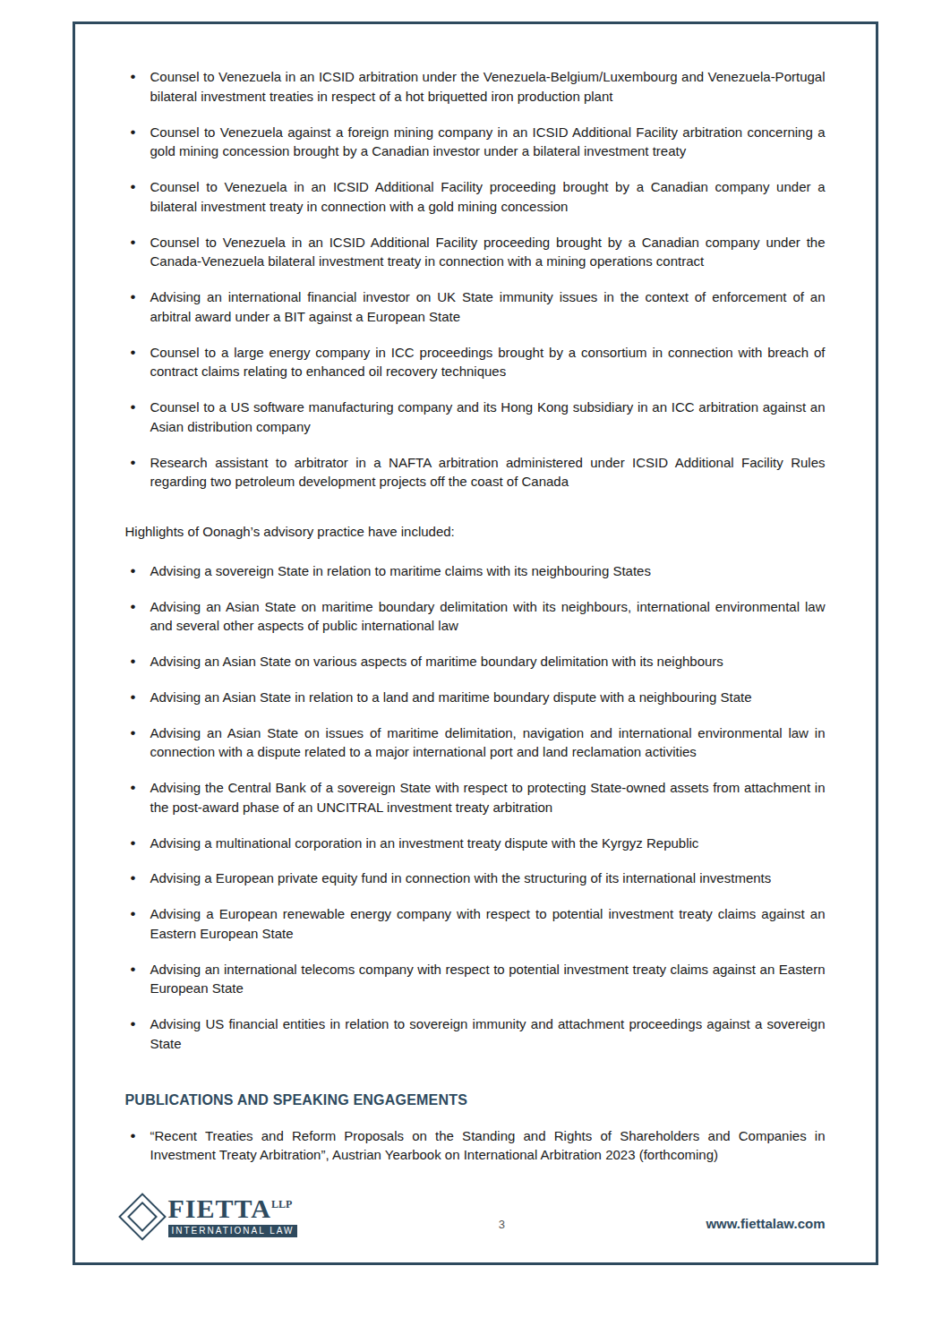Counsel to Venezuela in an ICSID arbitration under the Venezuela-Belgium/Luxembourg and Venezuela-Portugal bilateral investment treaties in respect of a hot briquetted iron production plant
Counsel to Venezuela against a foreign mining company in an ICSID Additional Facility arbitration concerning a gold mining concession brought by a Canadian investor under a bilateral investment treaty
Counsel to Venezuela in an ICSID Additional Facility proceeding brought by a Canadian company under a bilateral investment treaty in connection with a gold mining concession
Counsel to Venezuela in an ICSID Additional Facility proceeding brought by a Canadian company under the Canada-Venezuela bilateral investment treaty in connection with a mining operations contract
Advising an international financial investor on UK State immunity issues in the context of enforcement of an arbitral award under a BIT against a European State
Counsel to a large energy company in ICC proceedings brought by a consortium in connection with breach of contract claims relating to enhanced oil recovery techniques
Counsel to a US software manufacturing company and its Hong Kong subsidiary in an ICC arbitration against an Asian distribution company
Research assistant to arbitrator in a NAFTA arbitration administered under ICSID Additional Facility Rules regarding two petroleum development projects off the coast of Canada
Highlights of Oonagh’s advisory practice have included:
Advising a sovereign State in relation to maritime claims with its neighbouring States
Advising an Asian State on maritime boundary delimitation with its neighbours, international environmental law and several other aspects of public international law
Advising an Asian State on various aspects of maritime boundary delimitation with its neighbours
Advising an Asian State in relation to a land and maritime boundary dispute with a neighbouring State
Advising an Asian State on issues of maritime delimitation, navigation and international environmental law in connection with a dispute related to a major international port and land reclamation activities
Advising the Central Bank of a sovereign State with respect to protecting State-owned assets from attachment in the post-award phase of an UNCITRAL investment treaty arbitration
Advising a multinational corporation in an investment treaty dispute with the Kyrgyz Republic
Advising a European private equity fund in connection with the structuring of its international investments
Advising a European renewable energy company with respect to potential investment treaty claims against an Eastern European State
Advising an international telecoms company with respect to potential investment treaty claims against an Eastern European State
Advising US financial entities in relation to sovereign immunity and attachment proceedings against a sovereign State
PUBLICATIONS AND SPEAKING ENGAGEMENTS
“Recent Treaties and Reform Proposals on the Standing and Rights of Shareholders and Companies in Investment Treaty Arbitration”, Austrian Yearbook on International Arbitration 2023 (forthcoming)
FIETTALLP INTERNATIONAL LAW
3
www.fiettalaw.com